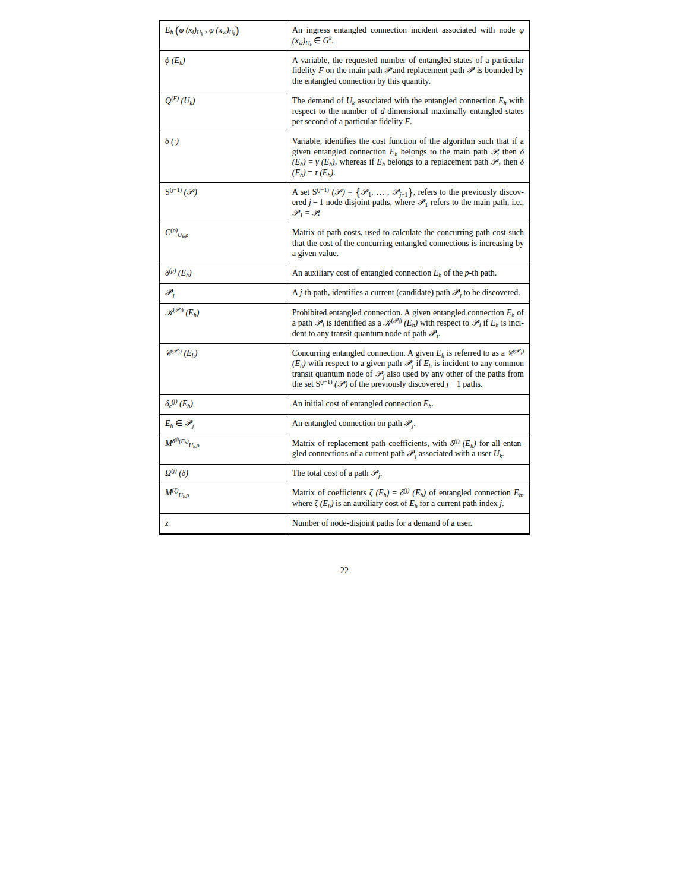| E h ( φ (x i ) U k , φ (x w ) U k ) | An ingress entangled connection incident associated with node φ (x w ) U k ∈ G k . |
| ϕ (E h ) | A variable, the requested number of entangled states of a particular fidelity F on the main path 𝒫 and replacement path 𝒫′ is bounded by the entangled connection by this quantity. |
| Q (F) (U k ) | The demand of U k associated with the entangled connection E h with respect to the number of d -dimensional maximally entangled states per second of a particular fidelity F . |
| δ (·) | Variable, identifies the cost function of the algorithm such that if a given entangled connection E h belongs to the main path 𝒫 , then δ (E h ) = γ (E h ) , whereas if E h belongs to a replacement path 𝒫′ , then δ (E h ) = τ (E h ) . |
| S ( j −1) ( 𝒫′ ) | A set S ( j −1) ( 𝒫′ ) = { 𝒫′ 1 , … , 𝒫′ j −1 } , refers to the previously discovered j − 1 node-disjoint paths, where 𝒫′ 1 refers to the main path, i.e., 𝒫′ 1 = 𝒫 . |
| C (p) U k ,ρ | Matrix of path costs, used to calculate the concurring path cost such that the cost of the concurring entangled connections is increasing by a given value. |
| δ (p) (E h ) | An auxiliary cost of entangled connection E h of the p -th path. |
| 𝒫′ j | A j -th path, identifies a current (candidate) path 𝒫′ j to be discovered. |
| 𝒦 ( 𝒫′ i ) (E h ) | Prohibited entangled connection. A given entangled connection E h of a path 𝒫′ i is identified as a 𝒦 ( 𝒫′ i ) (E h ) with respect to 𝒫′ i if E h is incident to any transit quantum node of path 𝒫′ i . |
| 𝒞 ( 𝒫′ j ) (E h ) | Concurring entangled connection. A given E h is referred to as a 𝒞 ( 𝒫′ j ) (E h ) with respect to a given path 𝒫′ j if E h is incident to any common transit quantum node of 𝒫′ j also used by any other of the paths from the set S ( j −1) ( 𝒫′ ) of the previously discovered j − 1 paths. |
| δ c (j) (E h ) | An initial cost of entangled connection E h . |
| E h ∈ 𝒫′ j | An entangled connection on path 𝒫′ j . |
| M δ (j) (E h ) U k ,ρ | Matrix of replacement path coefficients, with δ (j) (E h ) for all entangled connections of a current path 𝒫′ j associated with a user U k . |
| Ω (j) (δ) | The total cost of a path 𝒫′ j . |
| M (ζ) U k ,ρ | Matrix of coefficients ζ (E h ) = δ (j) (E h ) of entangled connection E h , where ζ (E h ) is an auxiliary cost of E h for a current path index j . |
| z | Number of node-disjoint paths for a demand of a user. |
22